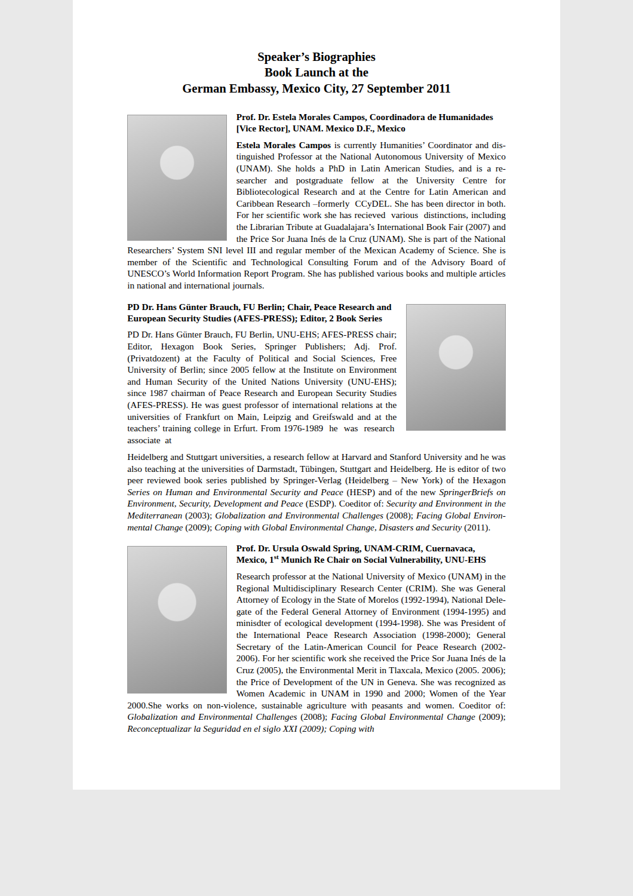Speaker’s Biographies Book Launch at the German Embassy, Mexico City, 27 September 2011
Prof. Dr. Estela Morales Campos, Coordinadora de Humanidades [Vice Rector], UNAM. Mexico D.F., Mexico
Estela Morales Campos is currently Humanities’ Coordinator and distinguished Professor at the National Autonomous University of Mexico (UNAM). She holds a PhD in Latin American Studies, and is a researcher and postgraduate fellow at the University Centre for Bibliotecological Research and at the Centre for Latin American and Caribbean Research –formerly CCyDEL. She has been director in both. For her scientific work she has recieved various distinctions, in­cluding the Librarian Tribute at Guadalajara’s International Book Fair (2007) and the Price Sor Juana Inés de la Cruz (UNAM). She is part of the National Researchers’ System SNI level III and regular member of the Mexican Academy of Science. She is member of the Scientific and Technological Consulting Forum and of the Advisory Board of UNESCO’s World Information Report Program. She has published various books and multiple articles in national and international journals.
PD Dr. Hans Günter Brauch, FU Berlin; Chair, Peace Research and European Security Studies (AFES-PRESS); Editor, 2 Book Series
PD Dr. Hans Günter Brauch, FU Berlin, UNU-EHS; AFES-PRESS chair; Editor, Hexagon Book Series, Springer Publishers; Adj. Prof. (Privatdozent) at the Faculty of Political and Social Sciences, Free University of Berlin; since 2005 fellow at the Institute on Environment and Human Security of the United Nations University (UNU-EHS); since 1987 chairman of Peace Research and European Security Studies (AFES-PRESS). He was guest professor of international relations at the universi­ties of Frankfurt on Main, Leipzig and Greifswald and at the teachers’ training college in Erfurt. From 1976-1989 he was research associate at
Heidelberg and Stuttgart universities, a research fellow at Harvard and Stanford University and he was also teaching at the universities of Darmstadt, Tübingen, Stuttgart and Heidelberg. He is editor of two peer reviewed book series published by Springer-Verlag (Heidelberg – New York) of the Hexagon Series on Human and Environmental Security and Peace (HESP) and of the new SpringerBriefs on Environment, Security, Development and Peace (ESDP). Coeditor of: Security and Environment in the Mediterranean (2003); Globalization and Environmental Challenges (2008); Facing Global Environ­mental Change (2009); Coping with Global Environmental Change, Disasters and Security (2011).
Prof. Dr. Ursula Oswald Spring, UNAM-CRIM, Cuernavaca, Mexico, 1st Munich Re Chair on Social Vulnerability, UNU-EHS
Research professor at the National University of Mexico (UNAM) in the Regional Multidisciplinary Research Center (CRIM). She was General Attorney of Ecology in the State of Morelos (1992-1994), National Dele­gate of the Federal General Attorney of Environment (1994-1995) and minisdter of ecological development (1994-1998). She was President of the International Peace Research Association (1998-2000); General Secretary of the Latin-American Council for Peace Research (2002-2006). For her scientific work she received the Price Sor Juana Inés de la Cruz (2005), the Environmental Merit in Tlaxcala, Mexico (2005. 2006); the Price of Development of the UN in Geneva. She was recognized as Women Academic in UNAM in 1990 and 2000; Women of the Year 2000.She works on non-violence, sustainable agriculture with peasants and women. Coeditor of: Globalization and Environmental Challenges (2008); Facing Global Environmental Change (2009); Reconceptualizar la Seguridad en el siglo XXI (2009); Coping with